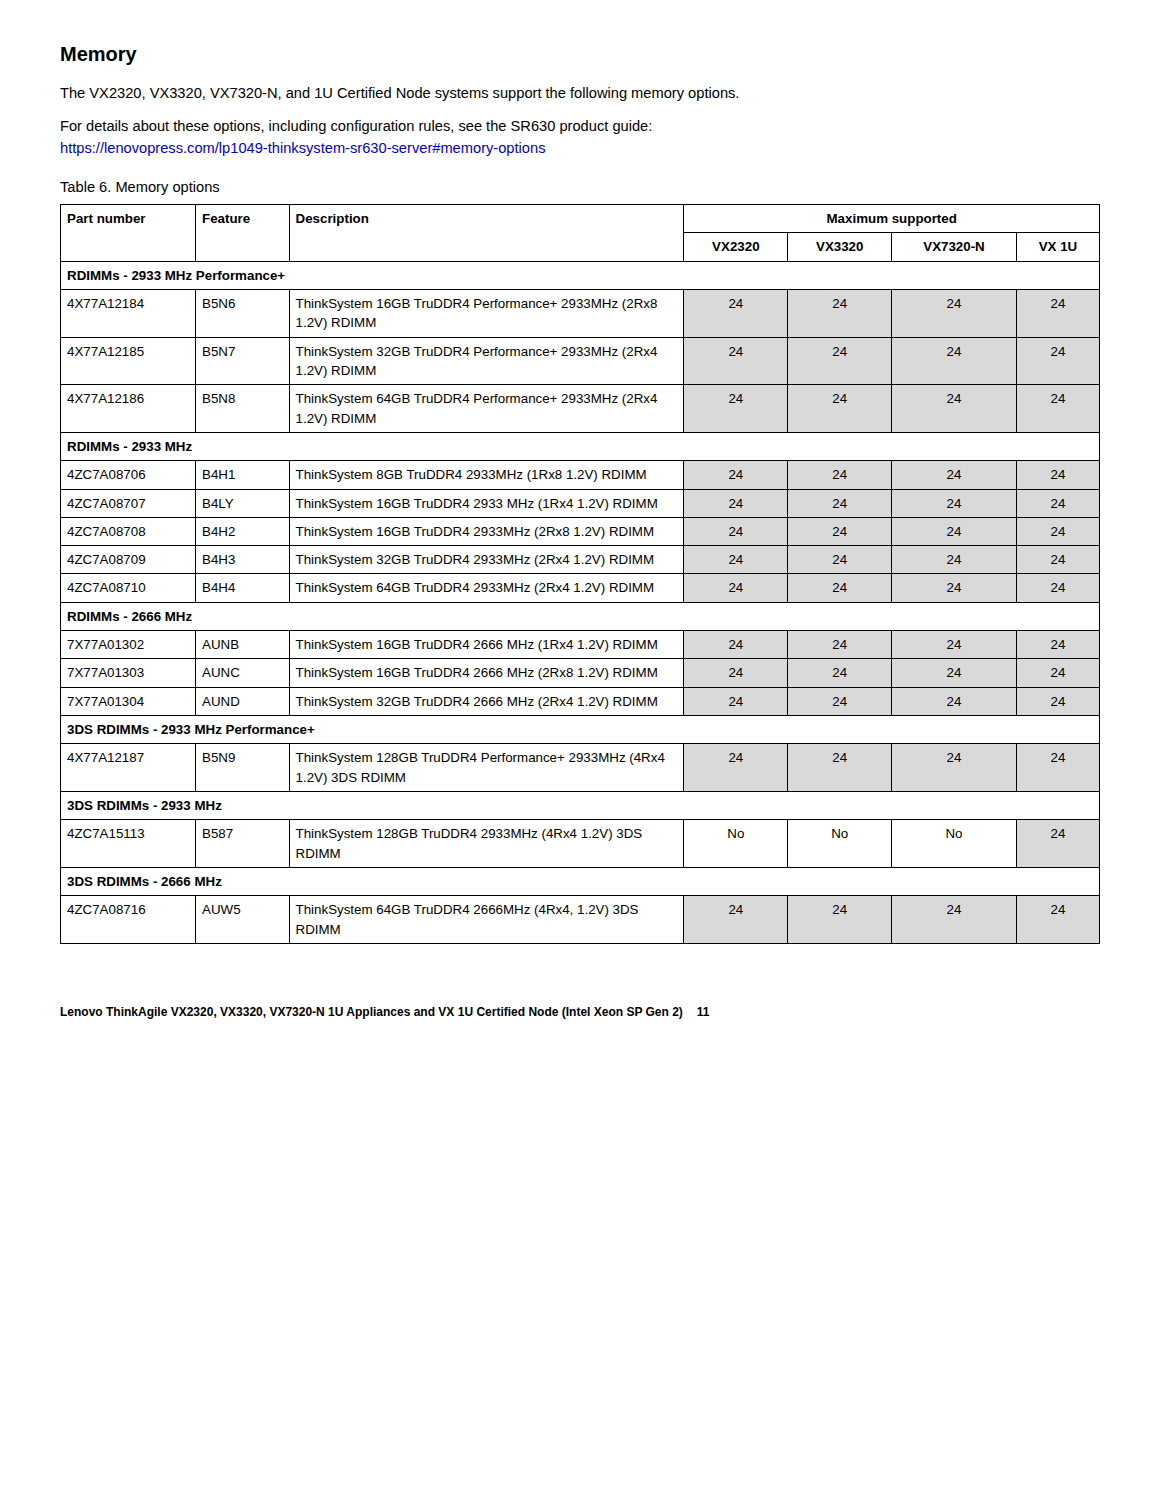Memory
The VX2320, VX3320, VX7320-N, and 1U Certified Node systems support the following memory options.
For details about these options, including configuration rules, see the SR630 product guide:
https://lenovopress.com/lp1049-thinksystem-sr630-server#memory-options
Table 6. Memory options
| Part number | Feature | Description | Maximum supported |
| --- | --- | --- | --- |
| VX2320 | VX3320 | VX7320-N | VX 1U |
| RDIMMs - 2933 MHz Performance+ |
| 4X77A12184 | B5N6 | ThinkSystem 16GB TruDDR4 Performance+ 2933MHz (2Rx8 1.2V) RDIMM | 24 | 24 | 24 | 24 |
| 4X77A12185 | B5N7 | ThinkSystem 32GB TruDDR4 Performance+ 2933MHz (2Rx4 1.2V) RDIMM | 24 | 24 | 24 | 24 |
| 4X77A12186 | B5N8 | ThinkSystem 64GB TruDDR4 Performance+ 2933MHz (2Rx4 1.2V) RDIMM | 24 | 24 | 24 | 24 |
| RDIMMs - 2933 MHz |
| 4ZC7A08706 | B4H1 | ThinkSystem 8GB TruDDR4 2933MHz (1Rx8 1.2V) RDIMM | 24 | 24 | 24 | 24 |
| 4ZC7A08707 | B4LY | ThinkSystem 16GB TruDDR4 2933 MHz (1Rx4 1.2V) RDIMM | 24 | 24 | 24 | 24 |
| 4ZC7A08708 | B4H2 | ThinkSystem 16GB TruDDR4 2933MHz (2Rx8 1.2V) RDIMM | 24 | 24 | 24 | 24 |
| 4ZC7A08709 | B4H3 | ThinkSystem 32GB TruDDR4 2933MHz (2Rx4 1.2V) RDIMM | 24 | 24 | 24 | 24 |
| 4ZC7A08710 | B4H4 | ThinkSystem 64GB TruDDR4 2933MHz (2Rx4 1.2V) RDIMM | 24 | 24 | 24 | 24 |
| RDIMMs - 2666 MHz |
| 7X77A01302 | AUNB | ThinkSystem 16GB TruDDR4 2666 MHz (1Rx4 1.2V) RDIMM | 24 | 24 | 24 | 24 |
| 7X77A01303 | AUNC | ThinkSystem 16GB TruDDR4 2666 MHz (2Rx8 1.2V) RDIMM | 24 | 24 | 24 | 24 |
| 7X77A01304 | AUND | ThinkSystem 32GB TruDDR4 2666 MHz (2Rx4 1.2V) RDIMM | 24 | 24 | 24 | 24 |
| 3DS RDIMMs - 2933 MHz Performance+ |
| 4X77A12187 | B5N9 | ThinkSystem 128GB TruDDR4 Performance+ 2933MHz (4Rx4 1.2V) 3DS RDIMM | 24 | 24 | 24 | 24 |
| 3DS RDIMMs - 2933 MHz |
| 4ZC7A15113 | B587 | ThinkSystem 128GB TruDDR4 2933MHz (4Rx4 1.2V) 3DS RDIMM | No | No | No | 24 |
| 3DS RDIMMs - 2666 MHz |
| 4ZC7A08716 | AUW5 | ThinkSystem 64GB TruDDR4 2666MHz (4Rx4, 1.2V) 3DS RDIMM | 24 | 24 | 24 | 24 |
Lenovo ThinkAgile VX2320, VX3320, VX7320-N 1U Appliances and VX 1U Certified Node (Intel Xeon SP Gen 2)11